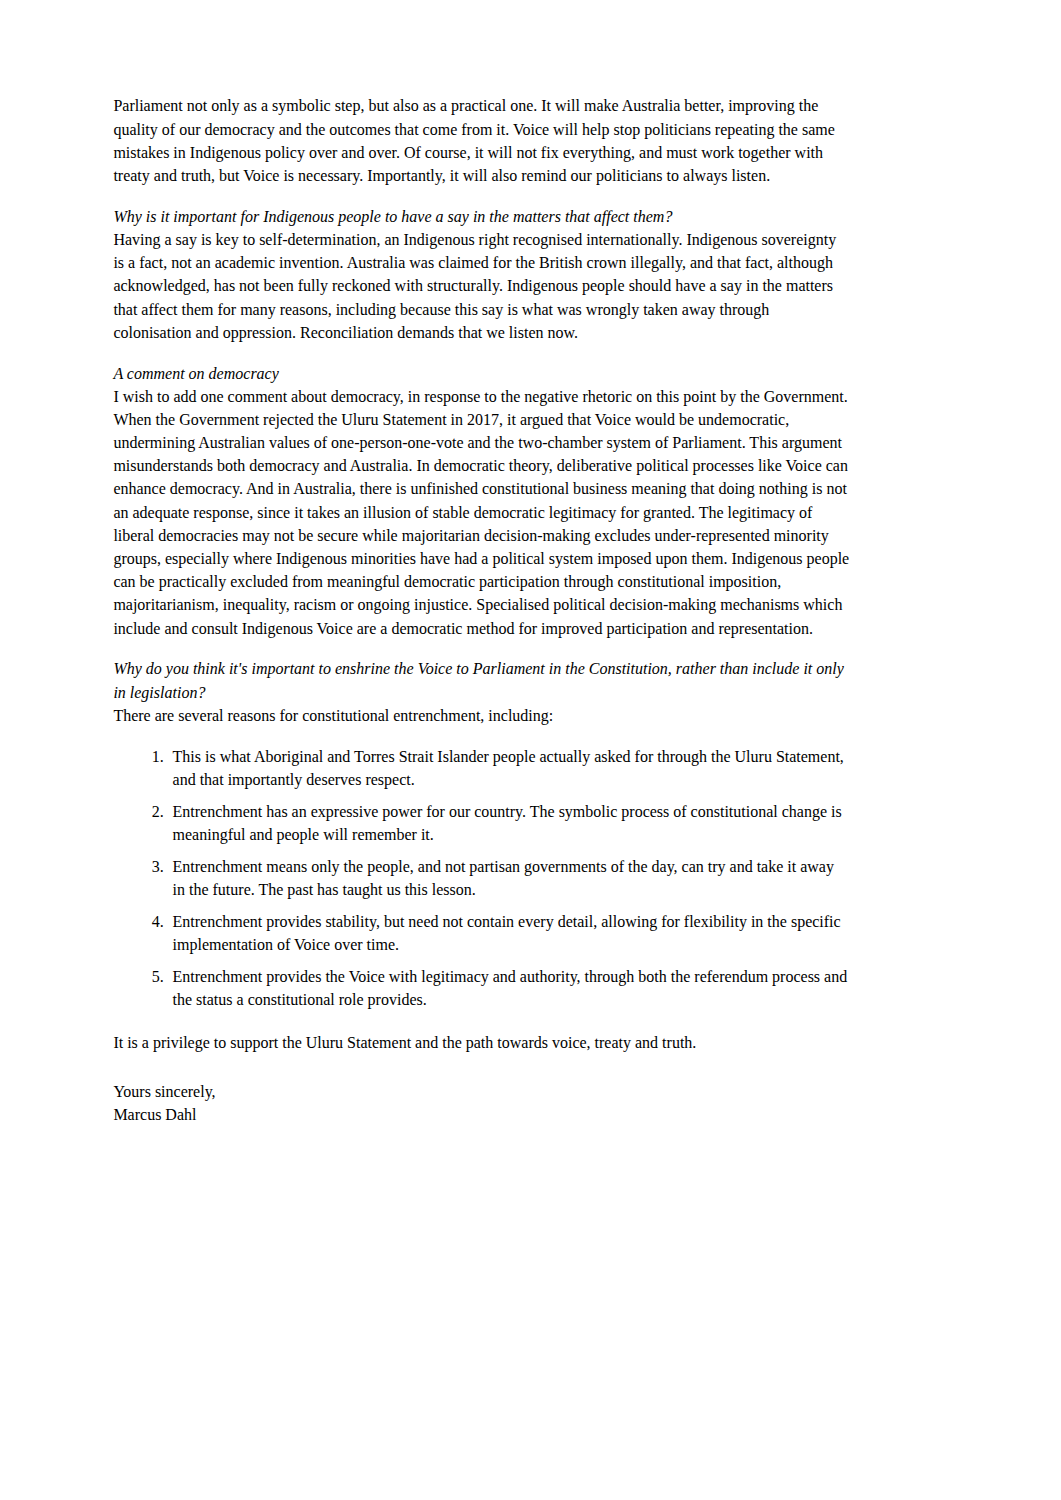Parliament not only as a symbolic step, but also as a practical one. It will make Australia better, improving the quality of our democracy and the outcomes that come from it. Voice will help stop politicians repeating the same mistakes in Indigenous policy over and over. Of course, it will not fix everything, and must work together with treaty and truth, but Voice is necessary. Importantly, it will also remind our politicians to always listen.
Why is it important for Indigenous people to have a say in the matters that affect them?
Having a say is key to self-determination, an Indigenous right recognised internationally. Indigenous sovereignty is a fact, not an academic invention. Australia was claimed for the British crown illegally, and that fact, although acknowledged, has not been fully reckoned with structurally. Indigenous people should have a say in the matters that affect them for many reasons, including because this say is what was wrongly taken away through colonisation and oppression. Reconciliation demands that we listen now.
A comment on democracy
I wish to add one comment about democracy, in response to the negative rhetoric on this point by the Government. When the Government rejected the Uluru Statement in 2017, it argued that Voice would be undemocratic, undermining Australian values of one-person-one-vote and the two-chamber system of Parliament. This argument misunderstands both democracy and Australia. In democratic theory, deliberative political processes like Voice can enhance democracy. And in Australia, there is unfinished constitutional business meaning that doing nothing is not an adequate response, since it takes an illusion of stable democratic legitimacy for granted. The legitimacy of liberal democracies may not be secure while majoritarian decision-making excludes under-represented minority groups, especially where Indigenous minorities have had a political system imposed upon them. Indigenous people can be practically excluded from meaningful democratic participation through constitutional imposition, majoritarianism, inequality, racism or ongoing injustice. Specialised political decision-making mechanisms which include and consult Indigenous Voice are a democratic method for improved participation and representation.
Why do you think it's important to enshrine the Voice to Parliament in the Constitution, rather than include it only in legislation?
There are several reasons for constitutional entrenchment, including:
This is what Aboriginal and Torres Strait Islander people actually asked for through the Uluru Statement, and that importantly deserves respect.
Entrenchment has an expressive power for our country. The symbolic process of constitutional change is meaningful and people will remember it.
Entrenchment means only the people, and not partisan governments of the day, can try and take it away in the future. The past has taught us this lesson.
Entrenchment provides stability, but need not contain every detail, allowing for flexibility in the specific implementation of Voice over time.
Entrenchment provides the Voice with legitimacy and authority, through both the referendum process and the status a constitutional role provides.
It is a privilege to support the Uluru Statement and the path towards voice, treaty and truth.
Yours sincerely,
Marcus Dahl